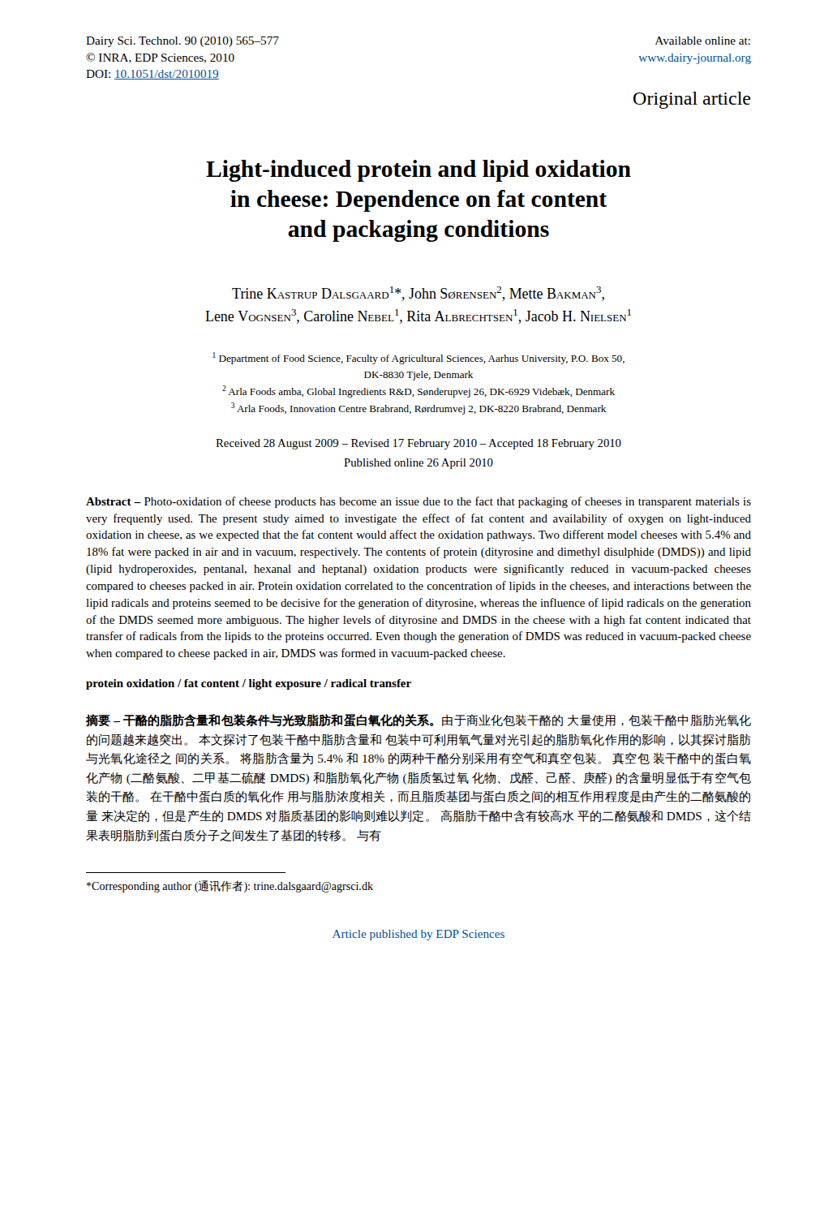Dairy Sci. Technol. 90 (2010) 565–577
© INRA, EDP Sciences, 2010
DOI: 10.1051/dst/2010019
Available online at:
www.dairy-journal.org
Original article
Light-induced protein and lipid oxidation
in cheese: Dependence on fat content
and packaging conditions
Trine Kastrup Dalsgaard1*, John Sørensen2, Mette Bakman3,
Lene Vognsen3, Caroline Nebel1, Rita Albrechtsen1, Jacob H. Nielsen1
1 Department of Food Science, Faculty of Agricultural Sciences, Aarhus University, P.O. Box 50,
DK-8830 Tjele, Denmark
2 Arla Foods amba, Global Ingredients R&D, Sønderupvej 26, DK-6929 Videbæk, Denmark
3 Arla Foods, Innovation Centre Brabrand, Rørdrumvej 2, DK-8220 Brabrand, Denmark
Received 28 August 2009 – Revised 17 February 2010 – Accepted 18 February 2010
Published online 26 April 2010
Abstract – Photo-oxidation of cheese products has become an issue due to the fact that packaging of cheeses in transparent materials is very frequently used. The present study aimed to investigate the effect of fat content and availability of oxygen on light-induced oxidation in cheese, as we expected that the fat content would affect the oxidation pathways. Two different model cheeses with 5.4% and 18% fat were packed in air and in vacuum, respectively. The contents of protein (dityrosine and dimethyl disulphide (DMDS)) and lipid (lipid hydroperoxides, pentanal, hexanal and heptanal) oxidation products were significantly reduced in vacuum-packed cheeses compared to cheeses packed in air. Protein oxidation correlated to the concentration of lipids in the cheeses, and interactions between the lipid radicals and proteins seemed to be decisive for the generation of dityrosine, whereas the influence of lipid radicals on the generation of the DMDS seemed more ambiguous. The higher levels of dityrosine and DMDS in the cheese with a high fat content indicated that transfer of radicals from the lipids to the proteins occurred. Even though the generation of DMDS was reduced in vacuum-packed cheese when compared to cheese packed in air, DMDS was formed in vacuum-packed cheese.
protein oxidation / fat content / light exposure / radical transfer
摘要 – 干酪的脂肪含量和包装条件与光致脂肪和蛋白氧化的关系。由于商业化包装干酪的 大量使用，包装干酪中脂肪光氧化的问题越来越突出。 本文探讨了包装干酪中脂肪含量和 包装中可利用氧气量对光引起的脂肪氧化作用的影响，以其探讨脂肪与光氧化途径之 间的关系。 将脂肪含量为 5.4% 和 18% 的两种干酪分别采用有空气和真空包装。 真空包 装干酪中的蛋白氧化产物 (二酪氨酸、二甲基二硫醚 DMDS) 和脂肪氧化产物 (脂质氢过氧 化物、戊醛、己醛、庚醛) 的含量明显低于有空气包装的干酪。 在干酪中蛋白质的氧化作 用与脂肪浓度相关，而且脂质基团与蛋白质之间的相互作用程度是由产生的二酪氨酸的量 来决定的，但是产生的 DMDS 对脂质基团的影响则难以判定。 高脂肪干酪中含有较高水 平的二酪氨酸和 DMDS，这个结果表明脂肪到蛋白质分子之间发生了基团的转移。 与有
*Corresponding author (通讯作者): trine.dalsgaard@agrsci.dk
Article published by EDP Sciences